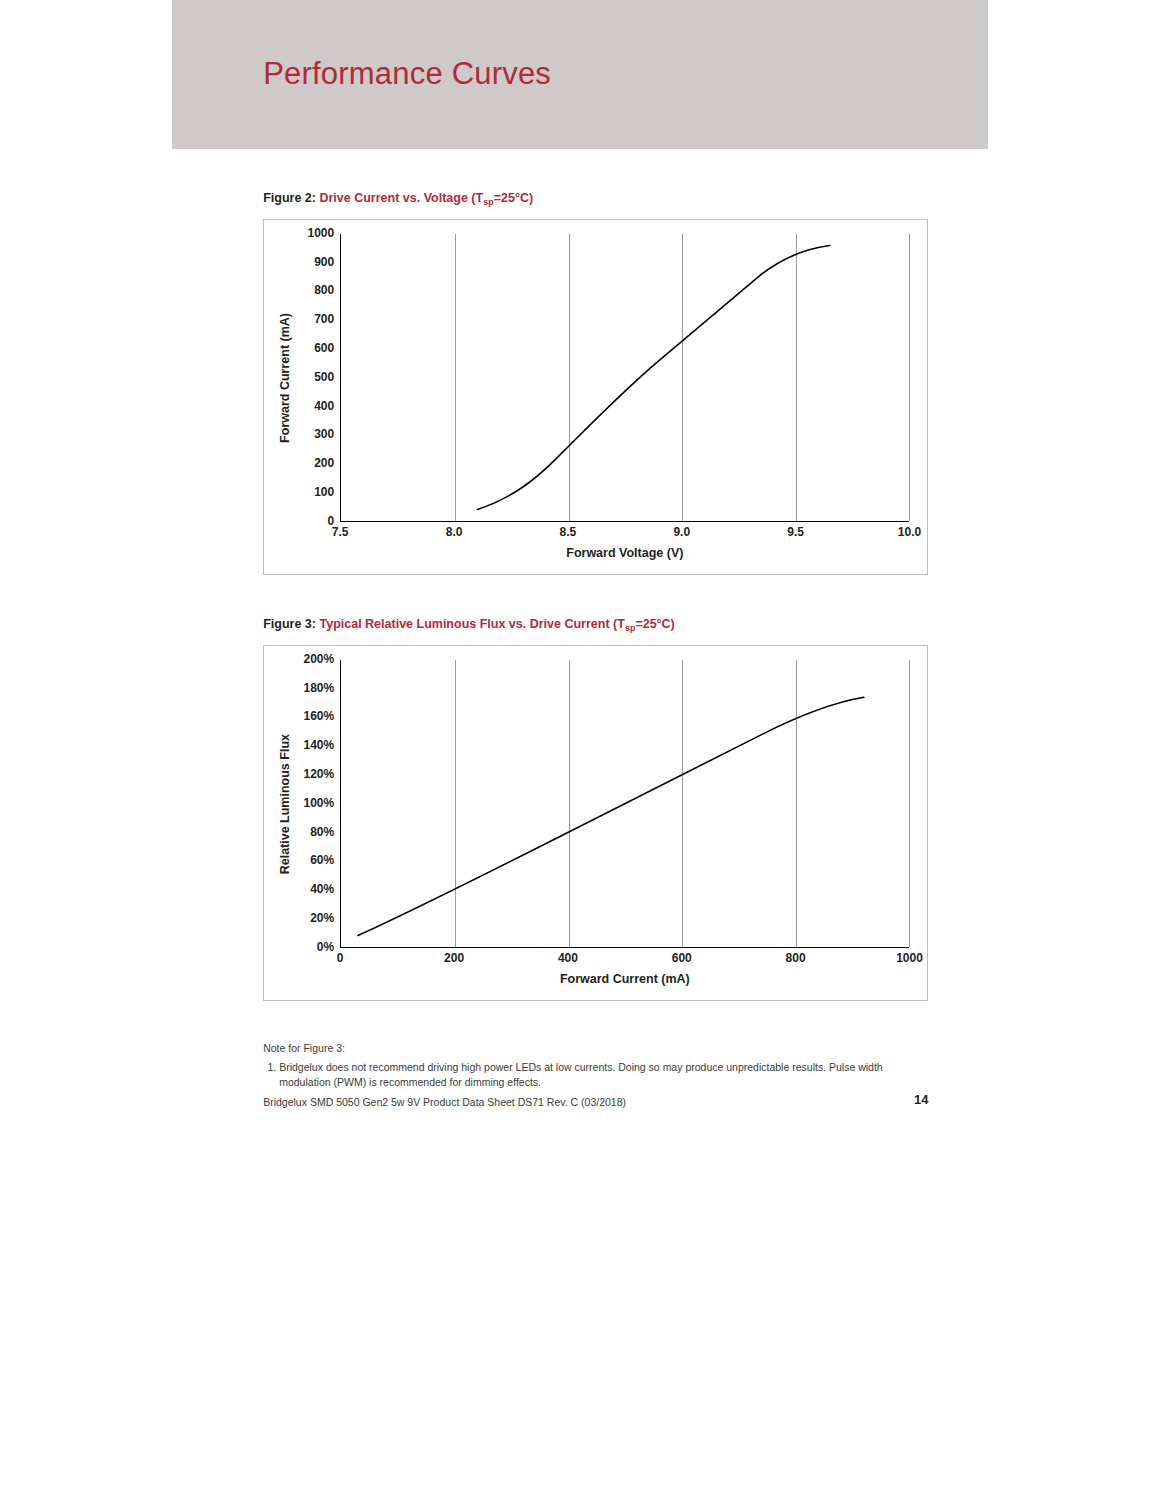Performance Curves
Figure 2: Drive Current vs. Voltage (Tsp=25°C)
Forward Current (mA)
1000
900
800
700
600
500
400
300
200
100
0
7.5
8.0
8.5
9.0
9.5
10.0
Forward Voltage (V)
Figure 3: Typical Relative Luminous Flux vs. Drive Current (Tsp=25°C)
Relative Luminous Flux
200%
180%
160%
140%
120%
100%
80%
60%
40%
20%
0%
0
200
400
600
800
1000
Forward Current (mA)
Note for Figure 3:
Bridgelux does not recommend driving high power LEDs at low currents. Doing so may produce unpredictable results. Pulse width modulation (PWM) is recommended for dimming effects.
Bridgelux SMD 5050 Gen2 5w 9V Product Data Sheet DS71 Rev. C (03/2018)
14